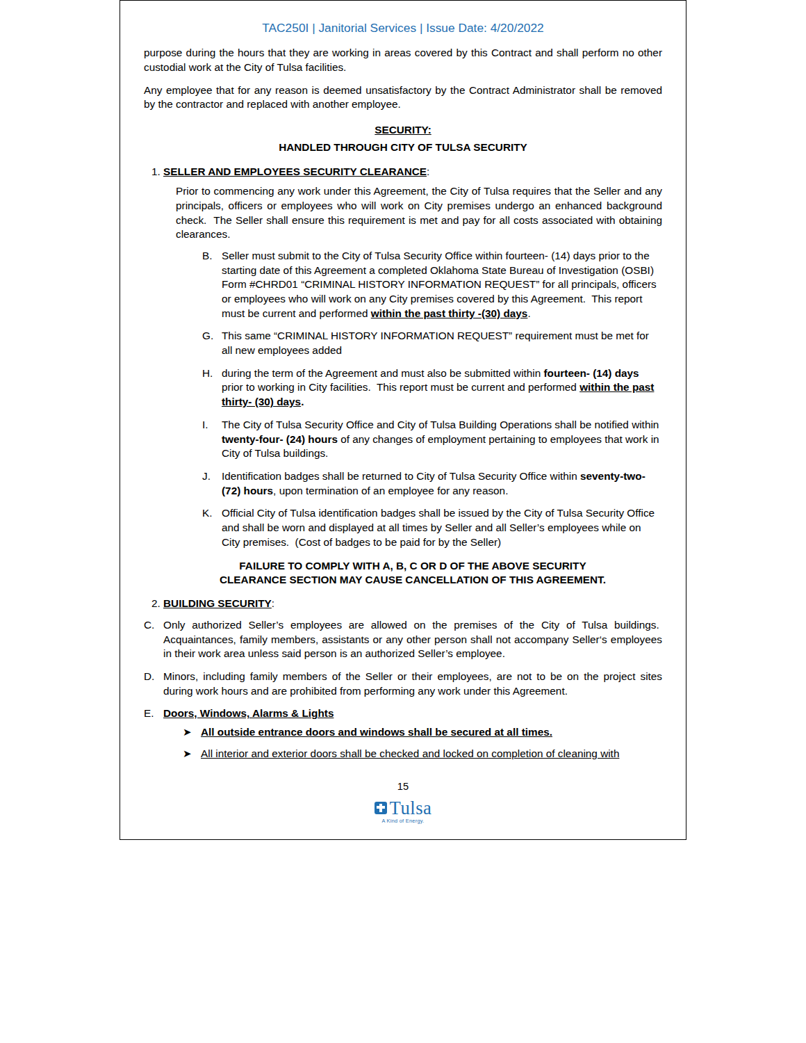TAC250I | Janitorial Services | Issue Date: 4/20/2022
purpose during the hours that they are working in areas covered by this Contract and shall perform no other custodial work at the City of Tulsa facilities.
Any employee that for any reason is deemed unsatisfactory by the Contract Administrator shall be removed by the contractor and replaced with another employee.
SECURITY:
HANDLED THROUGH CITY OF TULSA SECURITY
SELLER AND EMPLOYEES SECURITY CLEARANCE:
Prior to commencing any work under this Agreement, the City of Tulsa requires that the Seller and any principals, officers or employees who will work on City premises undergo an enhanced background check. The Seller shall ensure this requirement is met and pay for all costs associated with obtaining clearances.
B. Seller must submit to the City of Tulsa Security Office within fourteen- (14) days prior to the starting date of this Agreement a completed Oklahoma State Bureau of Investigation (OSBI) Form #CHRD01 “CRIMINAL HISTORY INFORMATION REQUEST” for all principals, officers or employees who will work on any City premises covered by this Agreement. This report must be current and performed within the past thirty -(30) days.
G. This same “CRIMINAL HISTORY INFORMATION REQUEST” requirement must be met for all new employees added
H. during the term of the Agreement and must also be submitted within fourteen- (14) days prior to working in City facilities. This report must be current and performed within the past thirty- (30) days.
I. The City of Tulsa Security Office and City of Tulsa Building Operations shall be notified within twenty-four- (24) hours of any changes of employment pertaining to employees that work in City of Tulsa buildings.
J. Identification badges shall be returned to City of Tulsa Security Office within seventy-two- (72) hours, upon termination of an employee for any reason.
K. Official City of Tulsa identification badges shall be issued by the City of Tulsa Security Office and shall be worn and displayed at all times by Seller and all Seller’s employees while on City premises. (Cost of badges to be paid for by the Seller)
FAILURE TO COMPLY WITH A, B, C OR D OF THE ABOVE SECURITY
CLEARANCE SECTION MAY CAUSE CANCELLATION OF THIS AGREEMENT.
BUILDING SECURITY:
C. Only authorized Seller’s employees are allowed on the premises of the City of Tulsa buildings. Acquaintances, family members, assistants or any other person shall not accompany Seller‘s employees in their work area unless said person is an authorized Seller’s employee.
D. Minors, including family members of the Seller or their employees, are not to be on the project sites during work hours and are prohibited from performing any work under this Agreement.
E. Doors, Windows, Alarms & Lights
➤ All outside entrance doors and windows shall be secured at all times.
➤ All interior and exterior doors shall be checked and locked on completion of cleaning with
15
Tulsa A Kind of Energy.